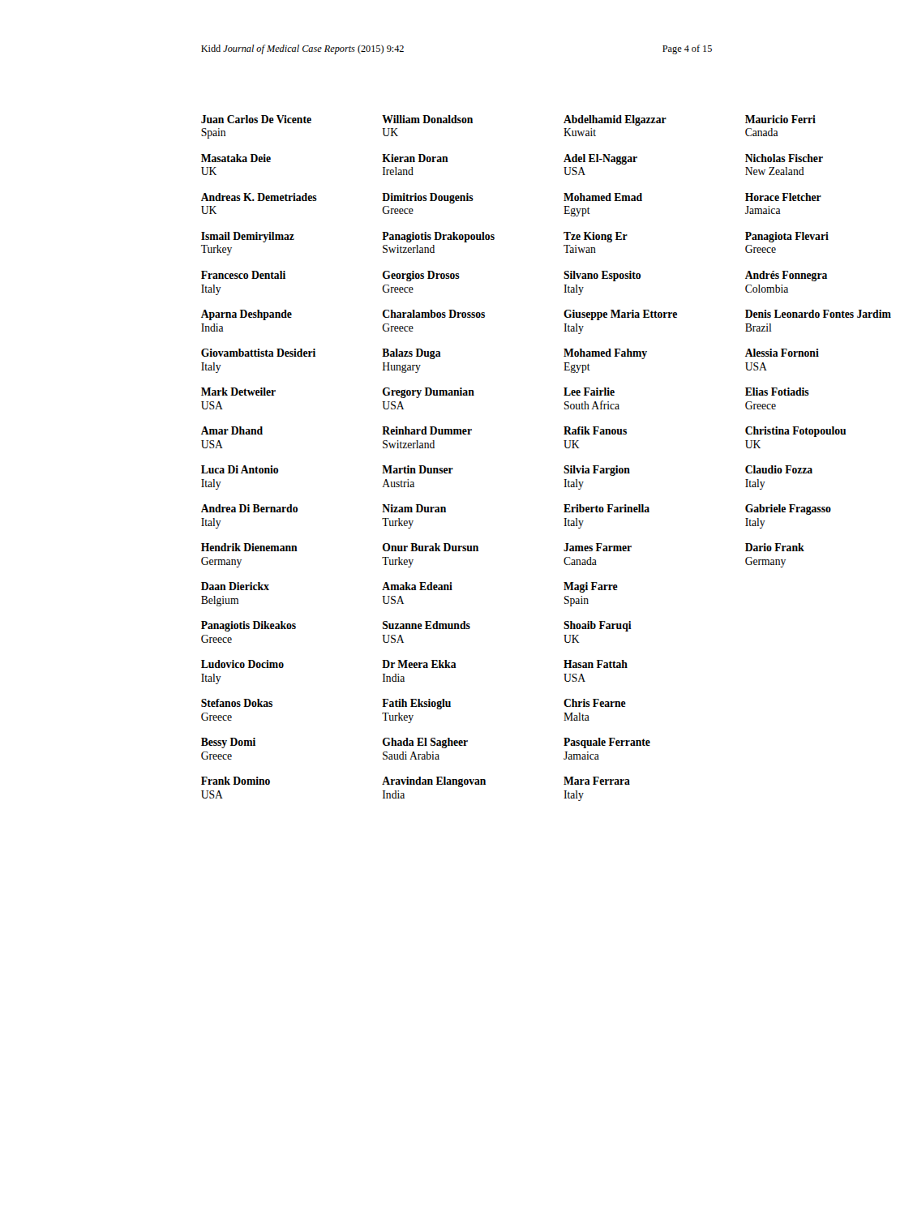Kidd Journal of Medical Case Reports (2015) 9:42
Page 4 of 15
Juan Carlos De Vicente Spain
Masataka Deie UK
Andreas K. Demetriades UK
Ismail Demiryilmaz Turkey
Francesco Dentali Italy
Aparna Deshpande India
Giovambattista Desideri Italy
Mark Detweiler USA
Amar Dhand USA
Luca Di Antonio Italy
Andrea Di Bernardo Italy
Hendrik Dienemann Germany
Daan Dierickx Belgium
Panagiotis Dikeakos Greece
Ludovico Docimo Italy
Stefanos Dokas Greece
Bessy Domi Greece
Frank Domino USA
William Donaldson UK
Kieran Doran Ireland
Dimitrios Dougenis Greece
Panagiotis Drakopoulos Switzerland
Georgios Drosos Greece
Charalambos Drossos Greece
Balazs Duga Hungary
Gregory Dumanian USA
Reinhard Dummer Switzerland
Martin Dunser Austria
Nizam Duran Turkey
Onur Burak Dursun Turkey
Amaka Edeani USA
Suzanne Edmunds USA
Dr Meera Ekka India
Fatih Eksioglu Turkey
Ghada El Sagheer Saudi Arabia
Aravindan Elangovan India
Abdelhamid Elgazzar Kuwait
Adel El-Naggar USA
Mohamed Emad Egypt
Tze Kiong Er Taiwan
Silvano Esposito Italy
Giuseppe Maria Ettorre Italy
Mohamed Fahmy Egypt
Lee Fairlie South Africa
Rafik Fanous UK
Silvia Fargion Italy
Eriberto Farinella Italy
James Farmer Canada
Magi Farre Spain
Shoaib Faruqi UK
Hasan Fattah USA
Chris Fearne Malta
Pasquale Ferrante Jamaica
Mara Ferrara Italy
Mauricio Ferri Canada
Nicholas Fischer New Zealand
Horace Fletcher Jamaica
Panagiota Flevari Greece
Andrés Fonnegra Colombia
Denis Leonardo Fontes Jardim Brazil
Alessia Fornoni USA
Elias Fotiadis Greece
Christina Fotopoulou UK
Claudio Fozza Italy
Gabriele Fragasso Italy
Dario Frank Germany